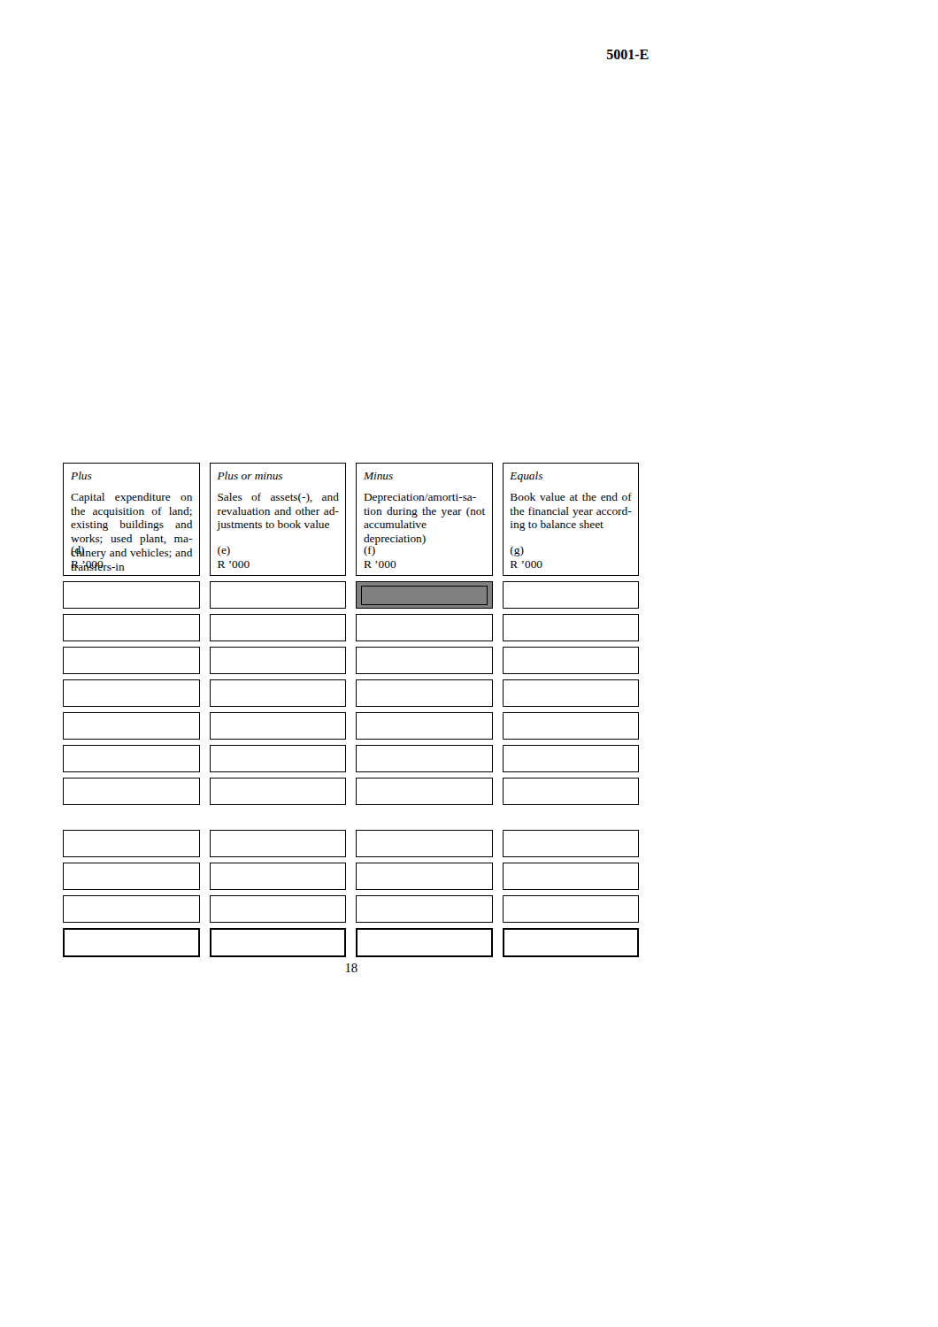5001-E
| Plus Capital expenditure on the acquisition of land; existing buildings and works; used plant, machinery and vehicles; and transfers-in (d) R ’000 | Plus or minus Sales of assets(-), and revaluation and other adjustments to book value (e) R ’000 | Minus Depreciation/amorti-sation during the year (not accumulative depreciation) (f) R ’000 | Equals Book value at the end of the financial year according to balance sheet (g) R ’000 |
18